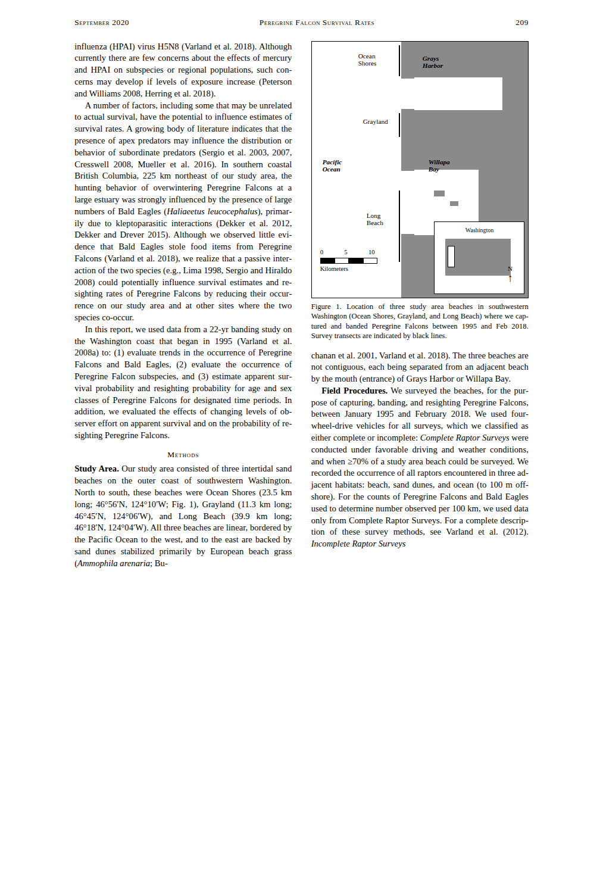September 2020
Peregrine Falcon Survival Rates
209
influenza (HPAI) virus H5N8 (Varland et al. 2018). Although currently there are few concerns about the effects of mercury and HPAI on subspecies or regional populations, such concerns may develop if levels of exposure increase (Peterson and Williams 2008, Herring et al. 2018).
A number of factors, including some that may be unrelated to actual survival, have the potential to influence estimates of survival rates. A growing body of literature indicates that the presence of apex predators may influence the distribution or behavior of subordinate predators (Sergio et al. 2003, 2007, Cresswell 2008, Mueller et al. 2016). In southern coastal British Columbia, 225 km northeast of our study area, the hunting behavior of overwintering Peregrine Falcons at a large estuary was strongly influenced by the presence of large numbers of Bald Eagles (Haliaeetus leucocephalus), primarily due to kleptoparasitic interactions (Dekker et al. 2012, Dekker and Drever 2015). Although we observed little evidence that Bald Eagles stole food items from Peregrine Falcons (Varland et al. 2018), we realize that a passive interaction of the two species (e.g., Lima 1998, Sergio and Hiraldo 2008) could potentially influence survival estimates and resighting rates of Peregrine Falcons by reducing their occurrence on our study area and at other sites where the two species co-occur.
In this report, we used data from a 22-yr banding study on the Washington coast that began in 1995 (Varland et al. 2008a) to: (1) evaluate trends in the occurrence of Peregrine Falcons and Bald Eagles, (2) evaluate the occurrence of Peregrine Falcon subspecies, and (3) estimate apparent survival probability and resighting probability for age and sex classes of Peregrine Falcons for designated time periods. In addition, we evaluated the effects of changing levels of observer effort on apparent survival and on the probability of resighting Peregrine Falcons.
Methods
Study Area. Our study area consisted of three intertidal sand beaches on the outer coast of southwestern Washington. North to south, these beaches were Ocean Shores (23.5 km long; 46°56′N, 124°10′W; Fig. 1), Grayland (11.3 km long; 46°45′N, 124°06′W), and Long Beach (39.9 km long; 46°18′N, 124°04′W). All three beaches are linear, bordered by the Pacific Ocean to the west, and to the east are backed by sand dunes stabilized primarily by European beach grass (Ammophila arenaria; Bu-
Ocean
Shores
Grays
Harbor
Grayland
Pacific
Ocean
Willapa
Bay
Long
Beach
0510
Kilometers
Washington
N
↑
Figure 1. Location of three study area beaches in southwestern Washington (Ocean Shores, Grayland, and Long Beach) where we captured and banded Peregrine Falcons between 1995 and Feb 2018. Survey transects are indicated by black lines.
chanan et al. 2001, Varland et al. 2018). The three beaches are not contiguous, each being separated from an adjacent beach by the mouth (entrance) of Grays Harbor or Willapa Bay.
Field Procedures. We surveyed the beaches, for the purpose of capturing, banding, and resighting Peregrine Falcons, between January 1995 and February 2018. We used four-wheel-drive vehicles for all surveys, which we classified as either complete or incomplete: Complete Raptor Surveys were conducted under favorable driving and weather conditions, and when ≥70% of a study area beach could be surveyed. We recorded the occurrence of all raptors encountered in three adjacent habitats: beach, sand dunes, and ocean (to 100 m offshore). For the counts of Peregrine Falcons and Bald Eagles used to determine number observed per 100 km, we used data only from Complete Raptor Surveys. For a complete description of these survey methods, see Varland et al. (2012). Incomplete Raptor Surveys